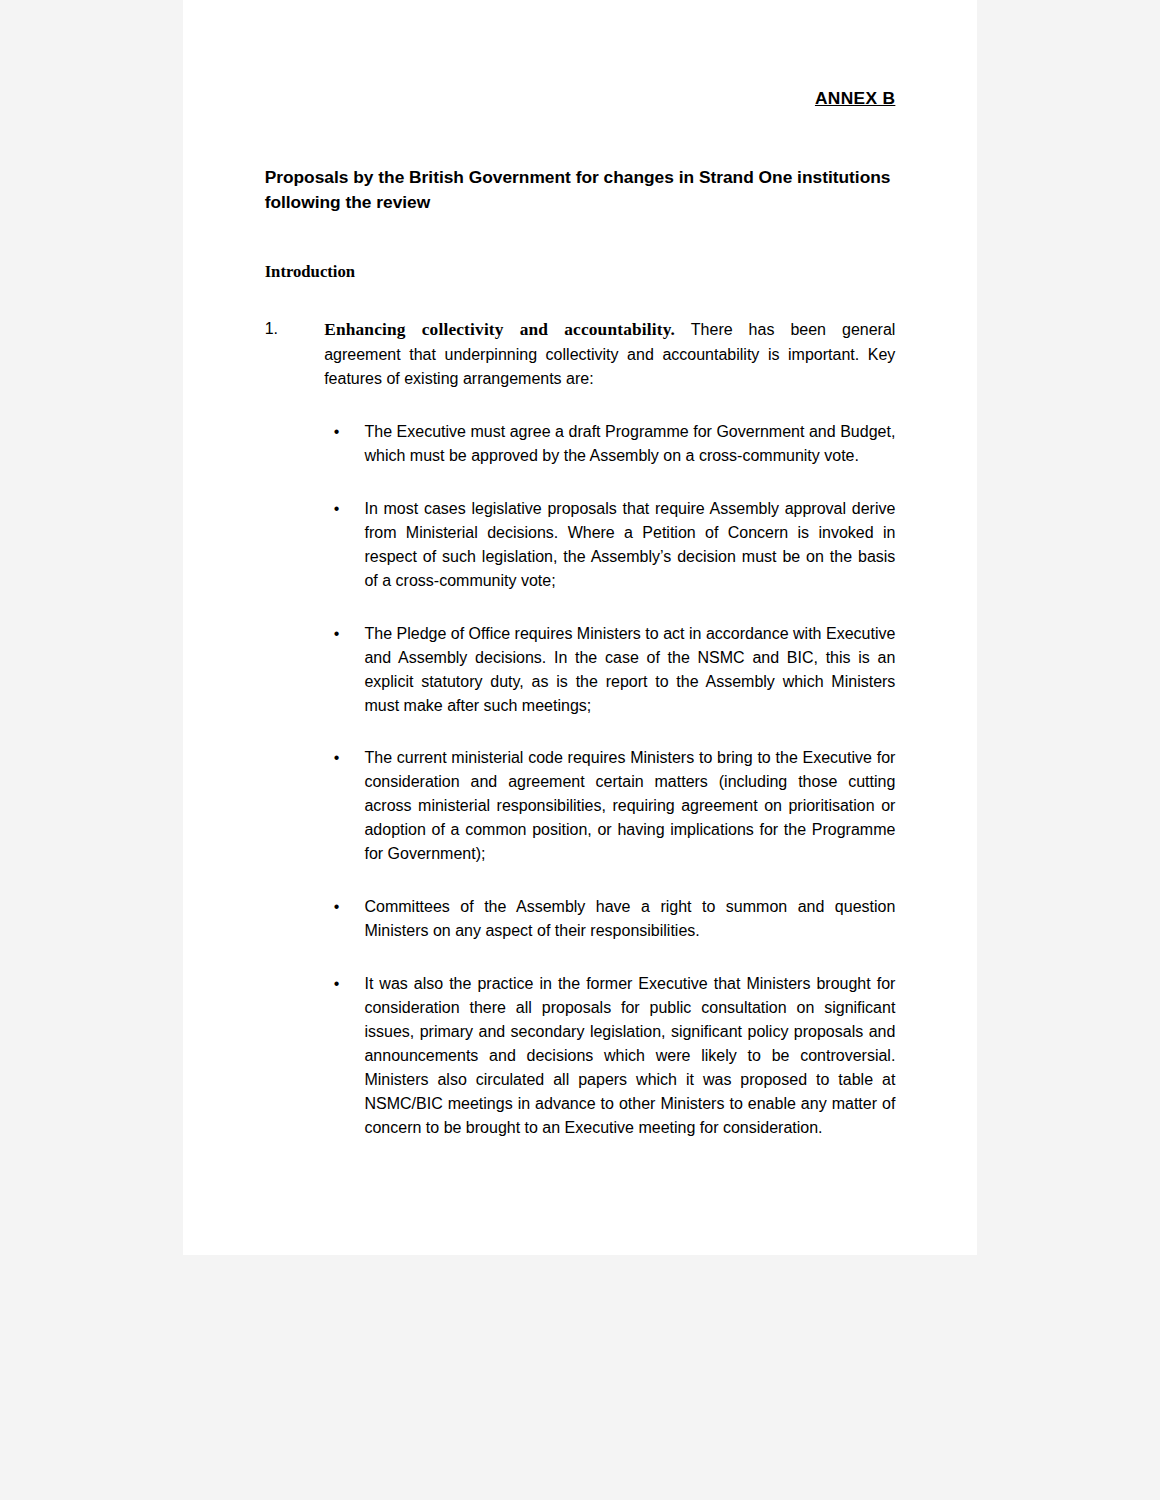ANNEX B
Proposals by the British Government for changes in Strand One institutions following the review
Introduction
1. Enhancing collectivity and accountability. There has been general agreement that underpinning collectivity and accountability is important. Key features of existing arrangements are:
The Executive must agree a draft Programme for Government and Budget, which must be approved by the Assembly on a cross-community vote.
In most cases legislative proposals that require Assembly approval derive from Ministerial decisions. Where a Petition of Concern is invoked in respect of such legislation, the Assembly’s decision must be on the basis of a cross-community vote;
The Pledge of Office requires Ministers to act in accordance with Executive and Assembly decisions. In the case of the NSMC and BIC, this is an explicit statutory duty, as is the report to the Assembly which Ministers must make after such meetings;
The current ministerial code requires Ministers to bring to the Executive for consideration and agreement certain matters (including those cutting across ministerial responsibilities, requiring agreement on prioritisation or adoption of a common position, or having implications for the Programme for Government);
Committees of the Assembly have a right to summon and question Ministers on any aspect of their responsibilities.
It was also the practice in the former Executive that Ministers brought for consideration there all proposals for public consultation on significant issues, primary and secondary legislation, significant policy proposals and announcements and decisions which were likely to be controversial. Ministers also circulated all papers which it was proposed to table at NSMC/BIC meetings in advance to other Ministers to enable any matter of concern to be brought to an Executive meeting for consideration.